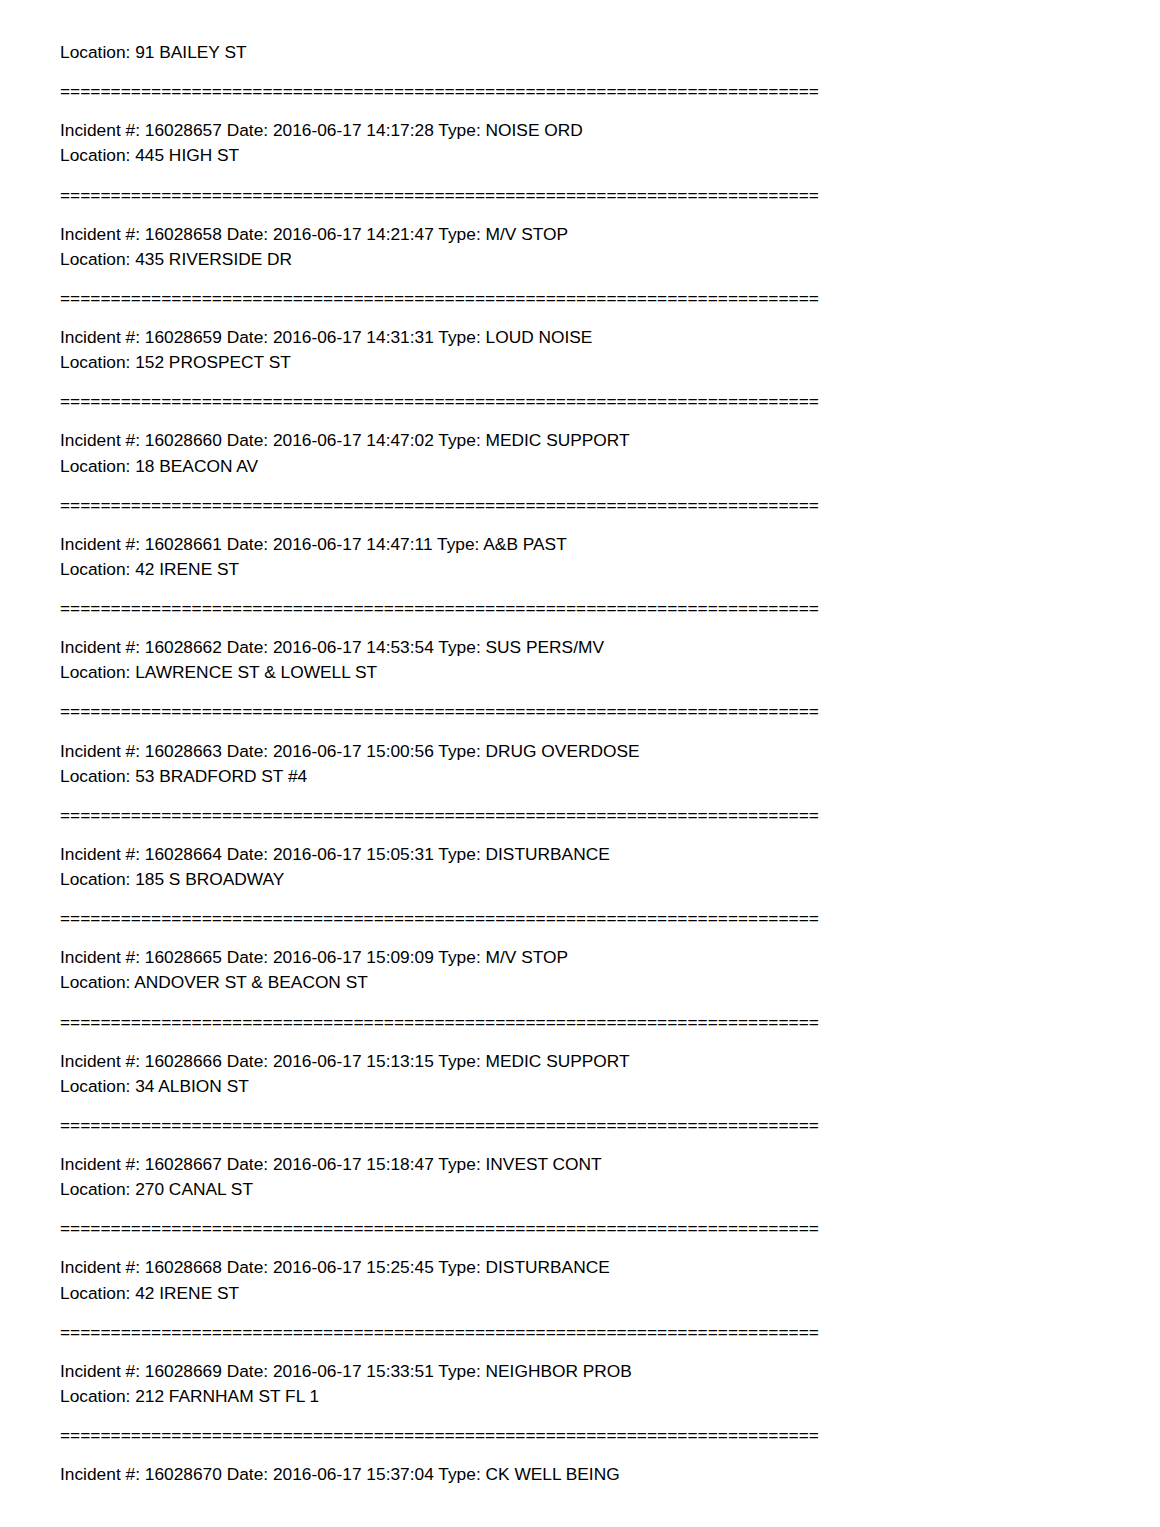Location: 91 BAILEY ST
===========================================================================
Incident #: 16028657 Date: 2016-06-17 14:17:28 Type: NOISE ORD
Location: 445 HIGH ST
===========================================================================
Incident #: 16028658 Date: 2016-06-17 14:21:47 Type: M/V STOP
Location: 435 RIVERSIDE DR
===========================================================================
Incident #: 16028659 Date: 2016-06-17 14:31:31 Type: LOUD NOISE
Location: 152 PROSPECT ST
===========================================================================
Incident #: 16028660 Date: 2016-06-17 14:47:02 Type: MEDIC SUPPORT
Location: 18 BEACON AV
===========================================================================
Incident #: 16028661 Date: 2016-06-17 14:47:11 Type: A&B PAST
Location: 42 IRENE ST
===========================================================================
Incident #: 16028662 Date: 2016-06-17 14:53:54 Type: SUS PERS/MV
Location: LAWRENCE ST & LOWELL ST
===========================================================================
Incident #: 16028663 Date: 2016-06-17 15:00:56 Type: DRUG OVERDOSE
Location: 53 BRADFORD ST #4
===========================================================================
Incident #: 16028664 Date: 2016-06-17 15:05:31 Type: DISTURBANCE
Location: 185 S BROADWAY
===========================================================================
Incident #: 16028665 Date: 2016-06-17 15:09:09 Type: M/V STOP
Location: ANDOVER ST & BEACON ST
===========================================================================
Incident #: 16028666 Date: 2016-06-17 15:13:15 Type: MEDIC SUPPORT
Location: 34 ALBION ST
===========================================================================
Incident #: 16028667 Date: 2016-06-17 15:18:47 Type: INVEST CONT
Location: 270 CANAL ST
===========================================================================
Incident #: 16028668 Date: 2016-06-17 15:25:45 Type: DISTURBANCE
Location: 42 IRENE ST
===========================================================================
Incident #: 16028669 Date: 2016-06-17 15:33:51 Type: NEIGHBOR PROB
Location: 212 FARNHAM ST FL 1
===========================================================================
Incident #: 16028670 Date: 2016-06-17 15:37:04 Type: CK WELL BEING